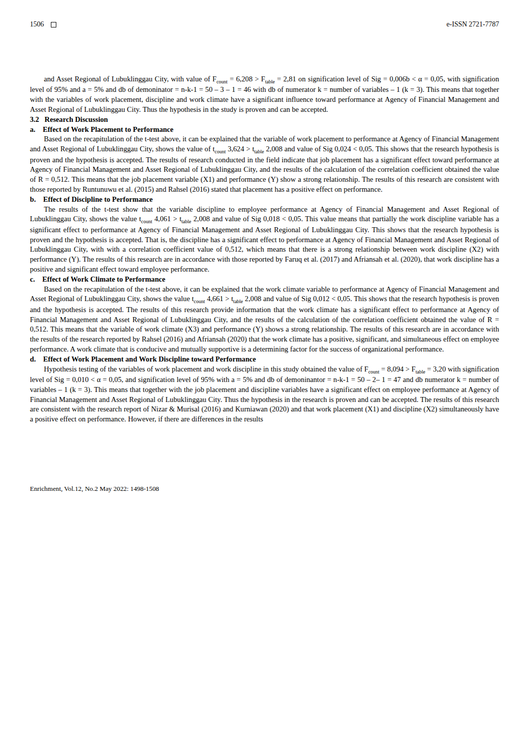1506
e-ISSN 2721-7787
and Asset Regional of Lubuklinggau City, with value of Fcount = 6,208 > Ftable = 2,81 on signification level of Sig = 0,006b < α = 0,05, with signification level of 95% and a = 5% and db of demoninator = n-k-1 = 50 – 3 – 1 = 46 with db of numerator k = number of variables – 1 (k = 3). This means that together with the variables of work placement, discipline and work climate have a significant influence toward performance at Agency of Financial Management and Asset Regional of Lubuklinggau City. Thus the hypothesis in the study is proven and can be accepted.
3.2 Research Discussion
a. Effect of Work Placement to Performance
Based on the recapitulation of the t-test above, it can be explained that the variable of work placement to performance at Agency of Financial Management and Asset Regional of Lubuklinggau City, shows the value of tcount 3,624 > ttable 2,008 and value of Sig 0,024 < 0,05. This shows that the research hypothesis is proven and the hypothesis is accepted. The results of research conducted in the field indicate that job placement has a significant effect toward performance at Agency of Financial Management and Asset Regional of Lubuklinggau City, and the results of the calculation of the correlation coefficient obtained the value of R = 0,512. This means that the job placement variable (X1) and performance (Y) show a strong relationship. The results of this research are consistent with those reported by Runtunuwu et al. (2015) and Rahsel (2016) stated that placement has a positive effect on performance.
b. Effect of Discipline to Performance
The results of the t-test show that the variable discipline to employee performance at Agency of Financial Management and Asset Regional of Lubuklinggau City, shows the value tcount 4,061 > ttable 2,008 and value of Sig 0,018 < 0,05. This value means that partially the work discipline variable has a significant effect to performance at Agency of Financial Management and Asset Regional of Lubuklinggau City. This shows that the research hypothesis is proven and the hypothesis is accepted. That is, the discipline has a significant effect to performance at Agency of Financial Management and Asset Regional of Lubuklinggau City, with with a correlation coefficient value of 0,512, which means that there is a strong relationship between work discipline (X2) with performance (Y). The results of this research are in accordance with those reported by Faruq et al. (2017) and Afriansah et al. (2020), that work discipline has a positive and significant effect toward employee performance.
c. Effect of Work Climate to Performance
Based on the recapitulation of the t-test above, it can be explained that the work climate variable to performance at Agency of Financial Management and Asset Regional of Lubuklinggau City, shows the value tcount 4,661 > ttable 2,008 and value of Sig 0,012 < 0,05. This shows that the research hypothesis is proven and the hypothesis is accepted. The results of this research provide information that the work climate has a significant effect to performance at Agency of Financial Management and Asset Regional of Lubuklinggau City, and the results of the calculation of the correlation coefficient obtained the value of R = 0,512. This means that the variable of work climate (X3) and performance (Y) shows a strong relationship. The results of this research are in accordance with the results of the research reported by Rahsel (2016) and Afriansah (2020) that the work climate has a positive, significant, and simultaneous effect on employee performance. A work climate that is conducive and mutually supportive is a determining factor for the success of organizational performance.
d. Effect of Work Placement and Work Discipline toward Performance
Hypothesis testing of the variables of work placement and work discipline in this study obtained the value of Fcount = 8,094 > Ftable = 3,20 with signification level of Sig = 0,010 < α = 0,05, and signification level of 95% with a = 5% and db of demoninantor = n-k-1 = 50 – 2– 1 = 47 and db numerator k = number of variables – 1 (k = 3). This means that together with the job placement and discipline variables have a significant effect on employee performance at Agency of Financial Management and Asset Regional of Lubuklinggau City. Thus the hypothesis in the research is proven and can be accepted. The results of this research are consistent with the research report of Nizar & Murisal (2016) and Kurniawan (2020) and that work placement (X1) and discipline (X2) simultaneously have a positive effect on performance. However, if there are differences in the results
Enrichment, Vol.12, No.2 May 2022: 1498-1508